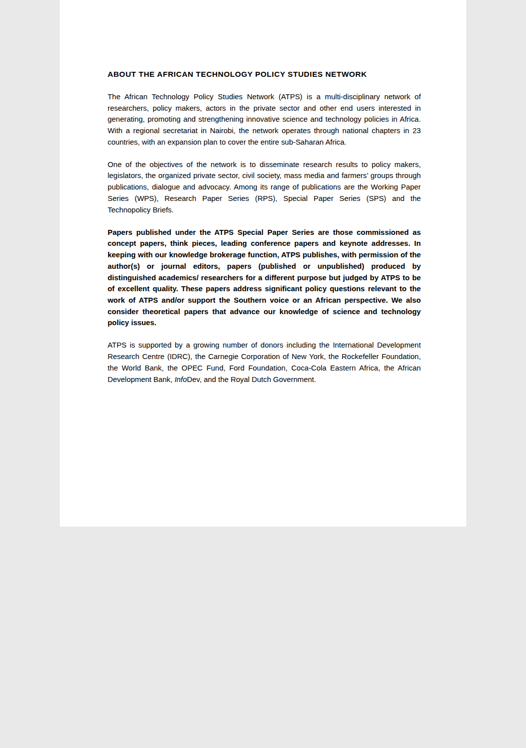ABOUT THE AFRICAN TECHNOLOGY POLICY STUDIES NETWORK
The African Technology Policy Studies Network (ATPS) is a multi-disciplinary network of researchers, policy makers, actors in the private sector and other end users interested in generating, promoting and strengthening innovative science and technology policies in Africa. With a regional secretariat in Nairobi, the network operates through national chapters in 23 countries, with an expansion plan to cover the entire sub-Saharan Africa.
One of the objectives of the network is to disseminate research results to policy makers, legislators, the organized private sector, civil society, mass media and farmers’ groups through publications, dialogue and advocacy. Among its range of publications are the Working Paper Series (WPS), Research Paper Series (RPS), Special Paper Series (SPS) and the Technopolicy Briefs.
Papers published under the ATPS Special Paper Series are those commissioned as concept papers, think pieces, leading conference papers and keynote addresses. In keeping with our knowledge brokerage function, ATPS publishes, with permission of the author(s) or journal editors, papers (published or unpublished) produced by distinguished academics/ researchers for a different purpose but judged by ATPS to be of excellent quality. These papers address significant policy questions relevant to the work of ATPS and/or support the Southern voice or an African perspective. We also consider theoretical papers that advance our knowledge of science and technology policy issues.
ATPS is supported by a growing number of donors including the International Development Research Centre (IDRC), the Carnegie Corporation of New York, the Rockefeller Foundation, the World Bank, the OPEC Fund, Ford Foundation, Coca-Cola Eastern Africa, the African Development Bank, Info Dev, and the Royal Dutch Government.